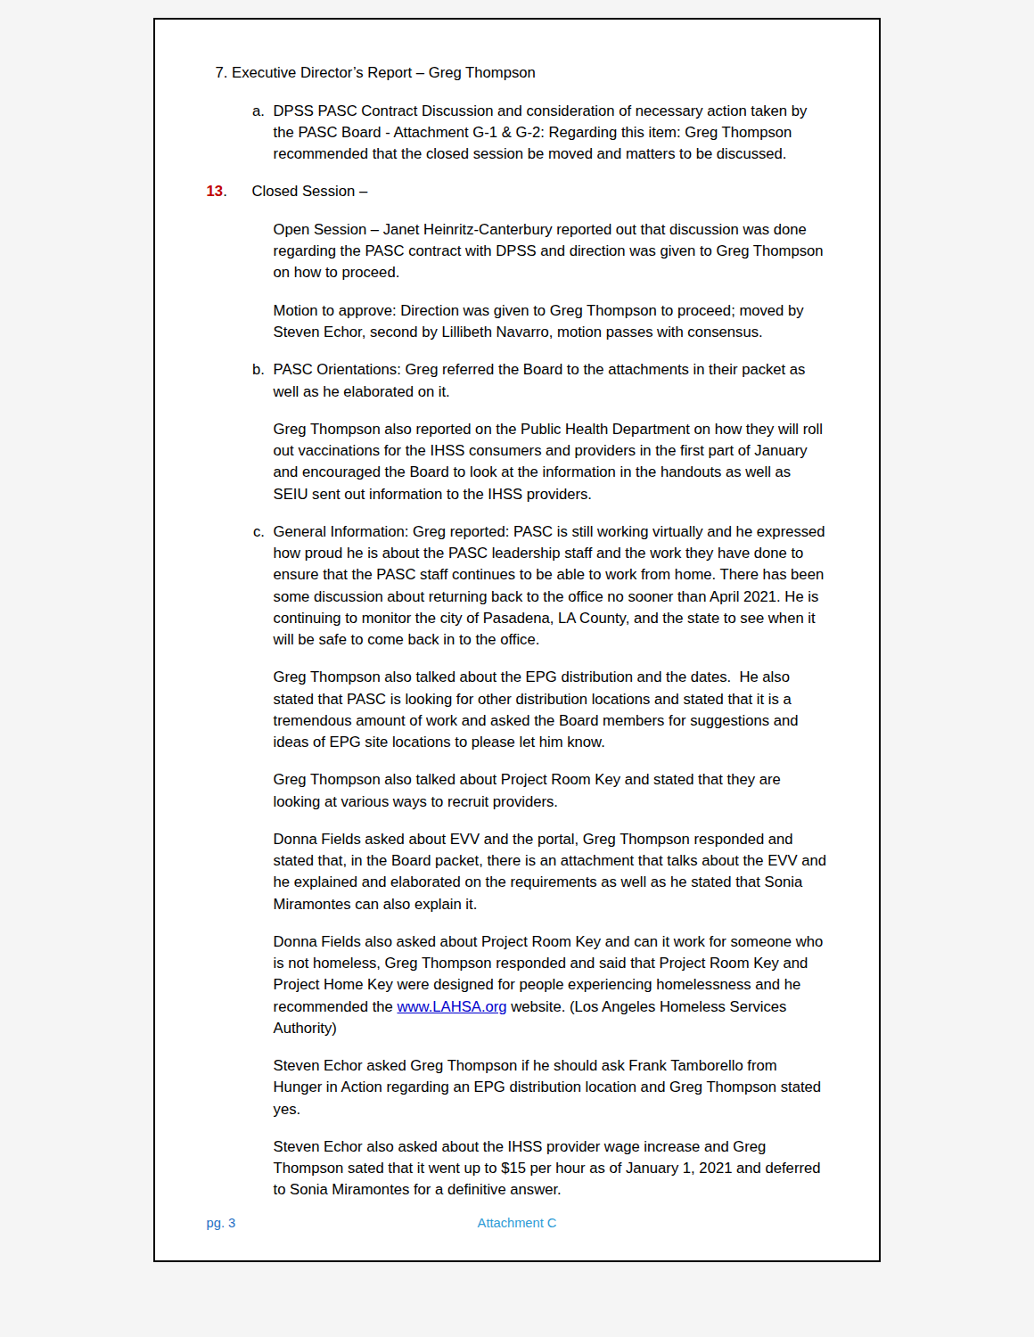7. Executive Director’s Report – Greg Thompson
DPSS PASC Contract Discussion and consideration of necessary action taken by the PASC Board - Attachment G-1 & G-2: Regarding this item: Greg Thompson recommended that the closed session be moved and matters to be discussed.
13. Closed Session –
Open Session – Janet Heinritz-Canterbury reported out that discussion was done regarding the PASC contract with DPSS and direction was given to Greg Thompson on how to proceed.
Motion to approve: Direction was given to Greg Thompson to proceed; moved by Steven Echor, second by Lillibeth Navarro, motion passes with consensus.
PASC Orientations: Greg referred the Board to the attachments in their packet as well as he elaborated on it.
Greg Thompson also reported on the Public Health Department on how they will roll out vaccinations for the IHSS consumers and providers in the first part of January and encouraged the Board to look at the information in the handouts as well as SEIU sent out information to the IHSS providers.
General Information: Greg reported: PASC is still working virtually and he expressed how proud he is about the PASC leadership staff and the work they have done to ensure that the PASC staff continues to be able to work from home. There has been some discussion about returning back to the office no sooner than April 2021. He is continuing to monitor the city of Pasadena, LA County, and the state to see when it will be safe to come back in to the office.
Greg Thompson also talked about the EPG distribution and the dates. He also stated that PASC is looking for other distribution locations and stated that it is a tremendous amount of work and asked the Board members for suggestions and ideas of EPG site locations to please let him know.
Greg Thompson also talked about Project Room Key and stated that they are looking at various ways to recruit providers.
Donna Fields asked about EVV and the portal, Greg Thompson responded and stated that, in the Board packet, there is an attachment that talks about the EVV and he explained and elaborated on the requirements as well as he stated that Sonia Miramontes can also explain it.
Donna Fields also asked about Project Room Key and can it work for someone who is not homeless, Greg Thompson responded and said that Project Room Key and Project Home Key were designed for people experiencing homelessness and he recommended the www.LAHSA.org website. (Los Angeles Homeless Services Authority)
Steven Echor asked Greg Thompson if he should ask Frank Tamborello from Hunger in Action regarding an EPG distribution location and Greg Thompson stated yes.
Steven Echor also asked about the IHSS provider wage increase and Greg Thompson sated that it went up to $15 per hour as of January 1, 2021 and deferred to Sonia Miramontes for a definitive answer.
pg. 3 Attachment C